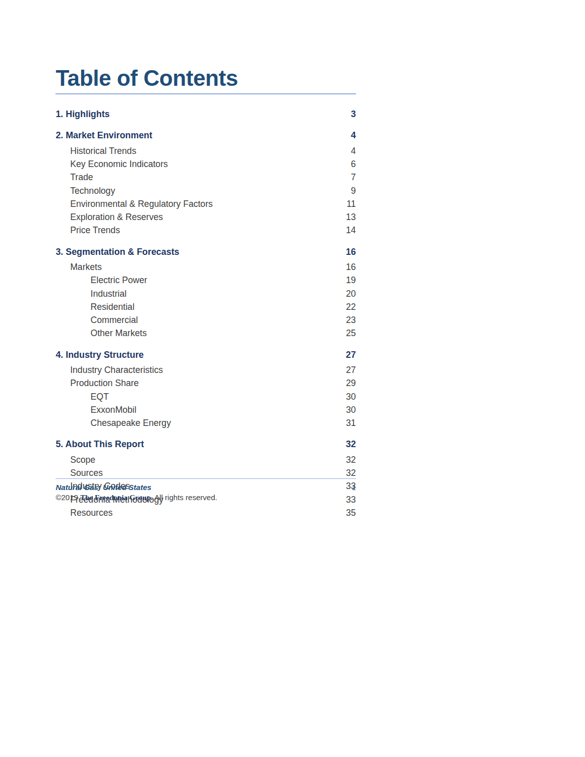Table of Contents
1. Highlights 3
2. Market Environment 4
Historical Trends 4
Key Economic Indicators 6
Trade 7
Technology 9
Environmental & Regulatory Factors 11
Exploration & Reserves 13
Price Trends 14
3. Segmentation & Forecasts 16
Markets 16
Electric Power 19
Industrial 20
Residential 22
Commercial 23
Other Markets 25
4. Industry Structure 27
Industry Characteristics 27
Production Share 29
EQT 30
ExxonMobil 30
Chesapeake Energy 31
5. About This Report 32
Scope 32
Sources 32
Industry Codes 33
Freedonia Methodology 33
Resources 35
Natural Gas: United States
©2019 The Freedonia Group. All rights reserved.
1